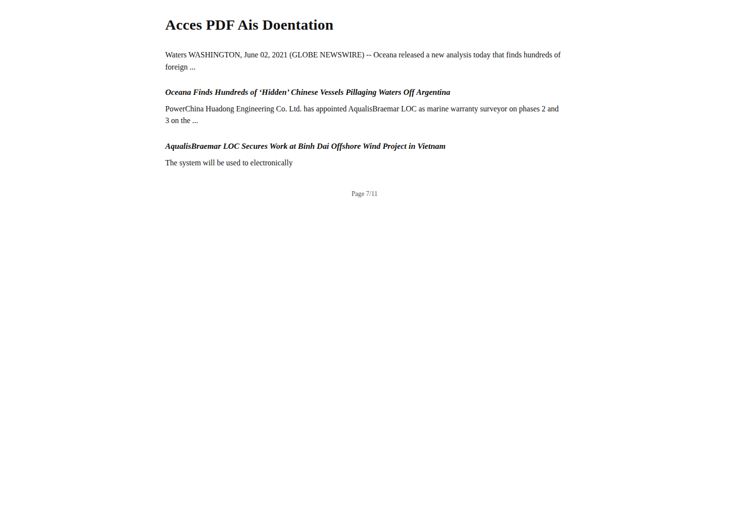Acces PDF Ais Doentation
Waters WASHINGTON, June 02, 2021 (GLOBE NEWSWIRE) -- Oceana released a new analysis today that finds hundreds of foreign ...
Oceana Finds Hundreds of ‘Hidden’ Chinese Vessels Pillaging Waters Off Argentina
PowerChina Huadong Engineering Co. Ltd. has appointed AqualisBraemar LOC as marine warranty surveyor on phases 2 and 3 on the ...
AqualisBraemar LOC Secures Work at Binh Dai Offshore Wind Project in Vietnam
The system will be used to electronically
Page 7/11